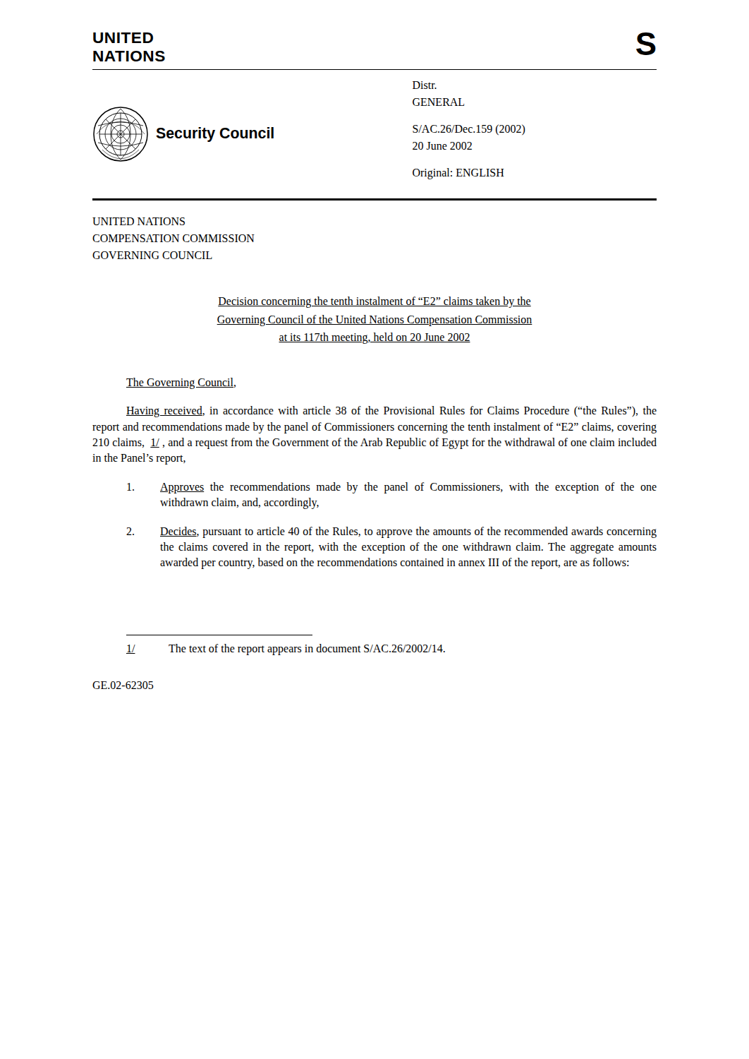| UNITED NATIONS | S |
| | Security Council | Distr. GENERAL S/AC.26/Dec.159 (2002) 20 June 2002 Original: ENGLISH |
UNITED NATIONS
COMPENSATION COMMISSION
GOVERNING COUNCIL
Decision concerning the tenth instalment of “E2” claims taken by the
Governing Council of the United Nations Compensation Commission
at its 117th meeting, held on 20 June 2002
The Governing Council,
Having received, in accordance with article 38 of the Provisional Rules for Claims Procedure (“the Rules”), the report and recommendations made by the panel of Commissioners concerning the tenth instalment of “E2” claims, covering 210 claims, 1/ , and a request from the Government of the Arab Republic of Egypt for the withdrawal of one claim included in the Panel’s report,
1.
Approves the recommendations made by the panel of Commissioners, with the exception of the one withdrawn claim, and, accordingly,
2.
Decides, pursuant to article 40 of the Rules, to approve the amounts of the recommended awards concerning the claims covered in the report, with the exception of the one withdrawn claim. The aggregate amounts awarded per country, based on the recommendations contained in annex III of the report, are as follows:
1/The text of the report appears in document S/AC.26/2002/14.
GE.02-62305